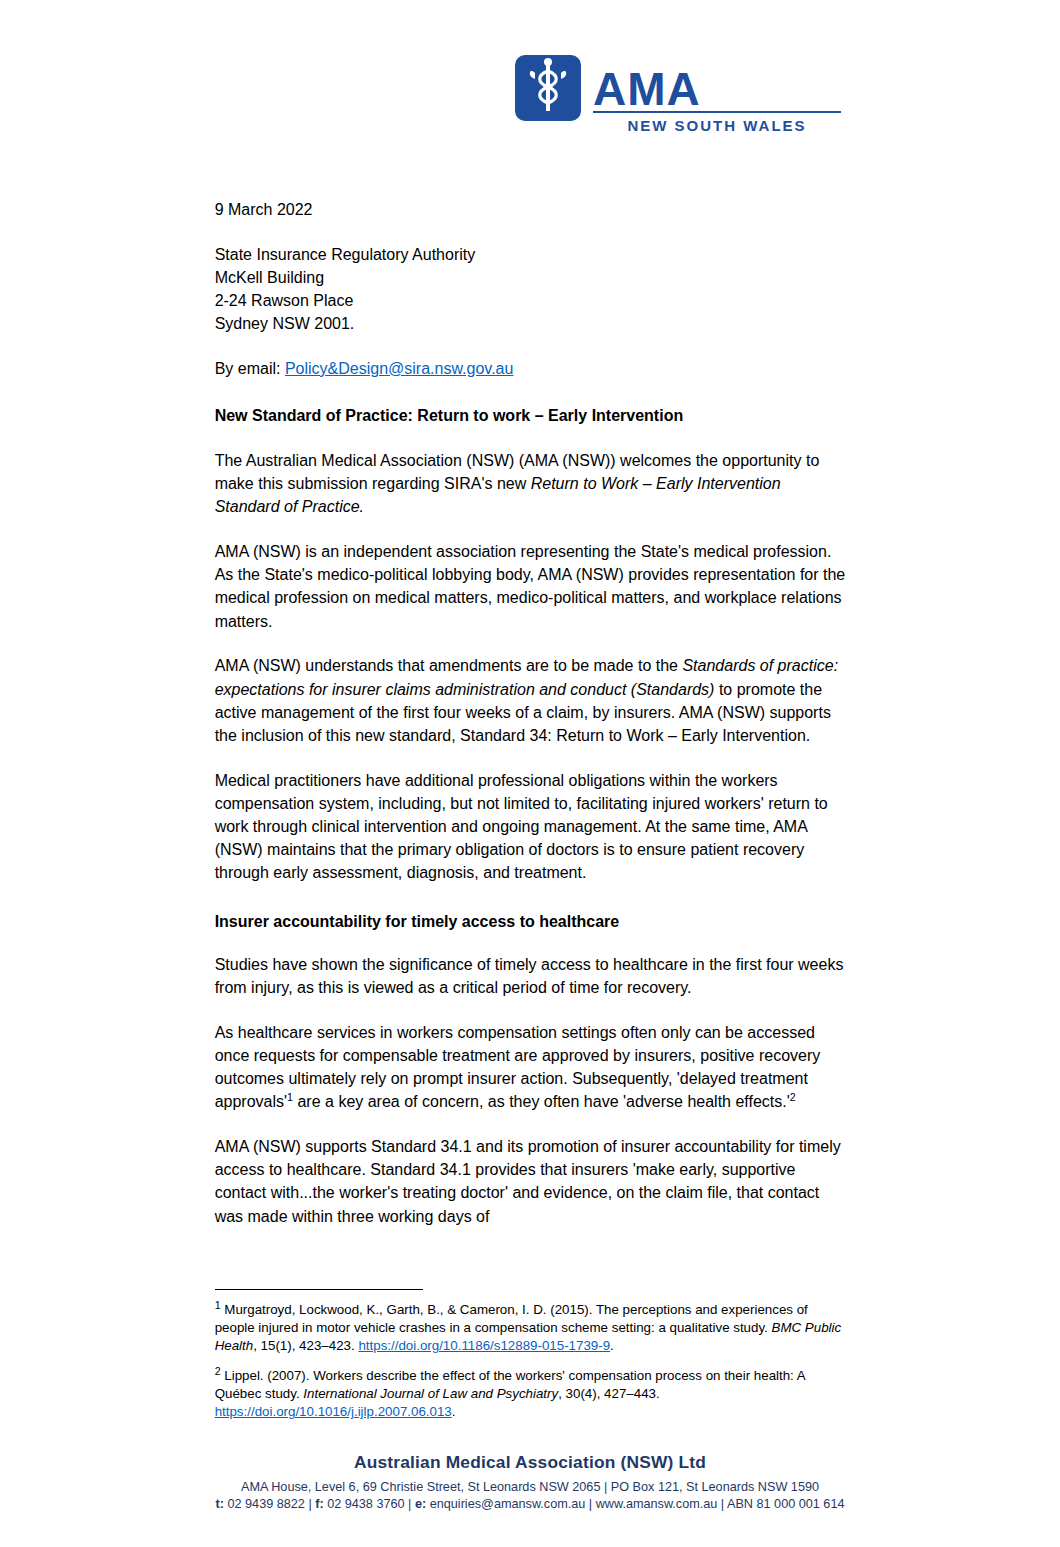AMA NEW SOUTH WALES
9 March 2022
State Insurance Regulatory Authority
McKell Building
2-24 Rawson Place
Sydney NSW 2001.
By email: Policy&Design@sira.nsw.gov.au
New Standard of Practice: Return to work – Early Intervention
The Australian Medical Association (NSW) (AMA (NSW)) welcomes the opportunity to make this submission regarding SIRA's new Return to Work – Early Intervention Standard of Practice.
AMA (NSW) is an independent association representing the State's medical profession. As the State's medico-political lobbying body, AMA (NSW) provides representation for the medical profession on medical matters, medico-political matters, and workplace relations matters.
AMA (NSW) understands that amendments are to be made to the Standards of practice: expectations for insurer claims administration and conduct (Standards) to promote the active management of the first four weeks of a claim, by insurers. AMA (NSW) supports the inclusion of this new standard, Standard 34: Return to Work – Early Intervention.
Medical practitioners have additional professional obligations within the workers compensation system, including, but not limited to, facilitating injured workers' return to work through clinical intervention and ongoing management. At the same time, AMA (NSW) maintains that the primary obligation of doctors is to ensure patient recovery through early assessment, diagnosis, and treatment.
Insurer accountability for timely access to healthcare
Studies have shown the significance of timely access to healthcare in the first four weeks from injury, as this is viewed as a critical period of time for recovery.
As healthcare services in workers compensation settings often only can be accessed once requests for compensable treatment are approved by insurers, positive recovery outcomes ultimately rely on prompt insurer action. Subsequently, 'delayed treatment approvals'1 are a key area of concern, as they often have 'adverse health effects.'2
AMA (NSW) supports Standard 34.1 and its promotion of insurer accountability for timely access to healthcare. Standard 34.1 provides that insurers 'make early, supportive contact with...the worker's treating doctor' and evidence, on the claim file, that contact was made within three working days of
1 Murgatroyd, Lockwood, K., Garth, B., & Cameron, I. D. (2015). The perceptions and experiences of people injured in motor vehicle crashes in a compensation scheme setting: a qualitative study. BMC Public Health, 15(1), 423–423. https://doi.org/10.1186/s12889-015-1739-9.
2 Lippel. (2007). Workers describe the effect of the workers' compensation process on their health: A Québec study. International Journal of Law and Psychiatry, 30(4), 427–443. https://doi.org/10.1016/j.ijlp.2007.06.013.
Australian Medical Association (NSW) Ltd
AMA House, Level 6, 69 Christie Street, St Leonards NSW 2065 | PO Box 121, St Leonards NSW 1590
t: 02 9439 8822 | f: 02 9438 3760 | e: enquiries@amansw.com.au | www.amansw.com.au | ABN 81 000 001 614